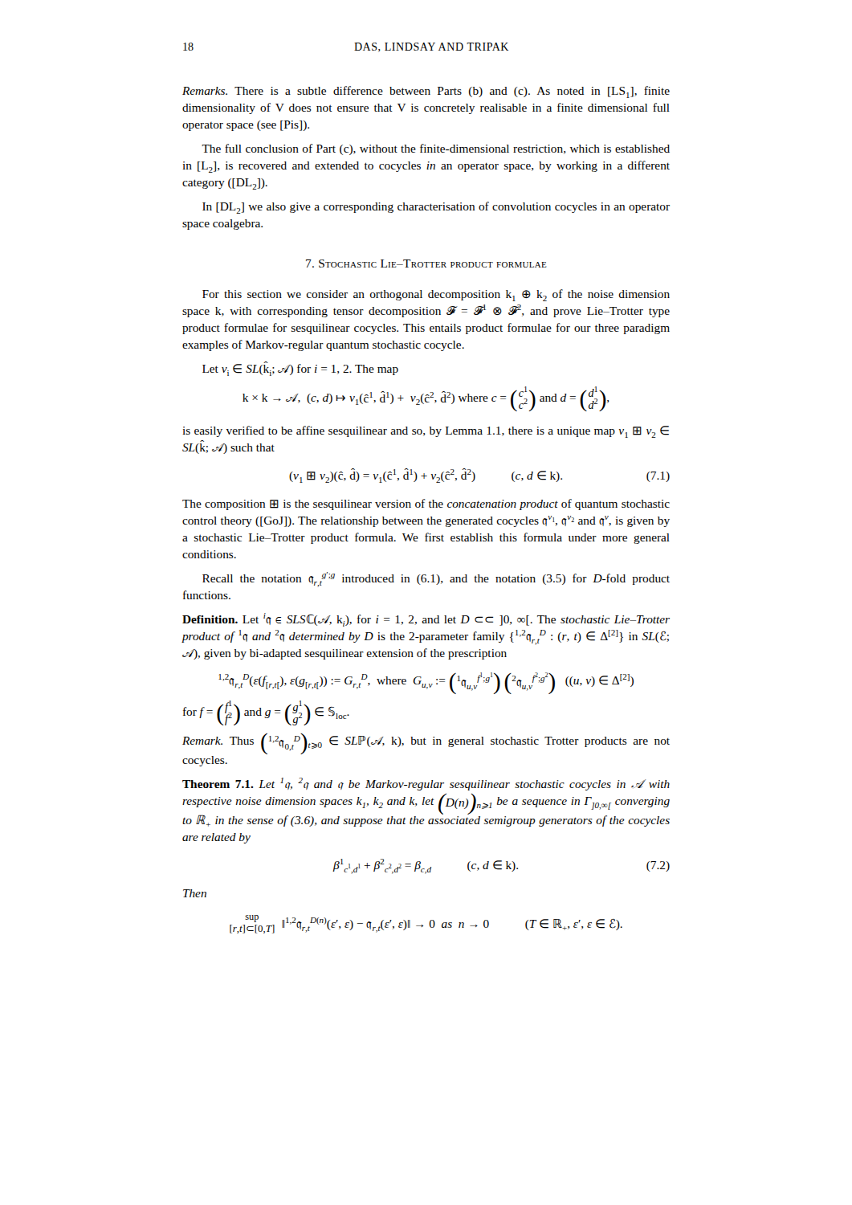18 DAS, LINDSAY AND TRIPAK
Remarks. There is a subtle difference between Parts (b) and (c). As noted in [LS1], finite dimensionality of V does not ensure that V is concretely realisable in a finite dimensional full operator space (see [Pis]).
The full conclusion of Part (c), without the finite-dimensional restriction, which is established in [L2], is recovered and extended to cocycles in an operator space, by working in a different category ([DL2]).
In [DL2] we also give a corresponding characterisation of convolution cocycles in an operator space coalgebra.
7. Stochastic Lie–Trotter product formulae
For this section we consider an orthogonal decomposition k1 ⊕ k2 of the noise dimension space k, with corresponding tensor decomposition 𝓕 = 𝓕1 ⊗ 𝓕2, and prove Lie–Trotter type product formulae for sesquilinear cocycles. This entails product formulae for our three paradigm examples of Markov-regular quantum stochastic cocycle.
Let νi ∈ SL(k̂i; 𝒜) for i = 1, 2. The map
k × k → 𝒜, (c, d) ↦ ν1(ĉ1, d̂1) + ν2(ĉ2, d̂2) where c = (c1 c2) and d = (d1 d2),
is easily verified to be affine sesquilinear and so, by Lemma 1.1, there is a unique map ν1 ⊞ ν2 ∈ SL(k̂; 𝒜) such that
(ν1 ⊞ ν2)(ĉ, d̂) = ν1(ĉ1, d̂1) + ν2(ĉ2, d̂2) (c, d ∈ k).
(7.1)
The composition ⊞ is the sesquilinear version of the concatenation product of quantum stochastic control theory ([GoJ]). The relationship between the generated cocycles 𝔮ν1, 𝔮ν2 and 𝔮ν, is given by a stochastic Lie–Trotter product formula. We first establish this formula under more general conditions.
Recall the notation 𝔮r,tg′;g introduced in (6.1), and the notation (3.5) for D-fold product functions.
Definition. Let i𝔮 ∈ SLSℂ(𝒜, ki), for i = 1, 2, and let D ⊂⊂ ]0, ∞[. The stochastic Lie–Trotter product of 1𝔮 and 2𝔮 determined by D is the 2-parameter family {1,2𝔮r,tD : (r, t) ∈ Δ[2]} in SL(ℰ; 𝒜), given by bi-adapted sesquilinear extension of the prescription
1,2𝔮r,tD(ε(f[r,t[), ε(g[r,t[)) := Gr,tD, where Gu,v := (1𝔮u,vf1;g1) (2𝔮u,vf2;g2) ((u, v) ∈ Δ[2])
for f = (f1 f2) and g = (g1 g2) ∈ 𝕊loc.
Remark. Thus (1,2𝔮0,tD)t⩾0 ∈ SLℙ(𝒜, k), but in general stochastic Trotter products are not cocycles.
Theorem 7.1. Let 1𝔮, 2𝔮 and 𝔮 be Markov-regular sesquilinear stochastic cocycles in 𝒜 with respective noise dimension spaces k1, k2 and k, let (D(n))n⩾1 be a sequence in Γ]0,∞[ converging to ℝ+ in the sense of (3.6), and suppose that the associated semigroup generators of the cocycles are related by
β1c1,d1 + β2c2,d2 = βc,d (c, d ∈ k).
(7.2)
Then
sup
[r,t]⊂[0,T] ‖1,2𝔮r,tD(n)(ε′, ε) − 𝔮r,t(ε′, ε)‖ → 0 as n → 0 (T ∈ ℝ+, ε′, ε ∈ ℰ).